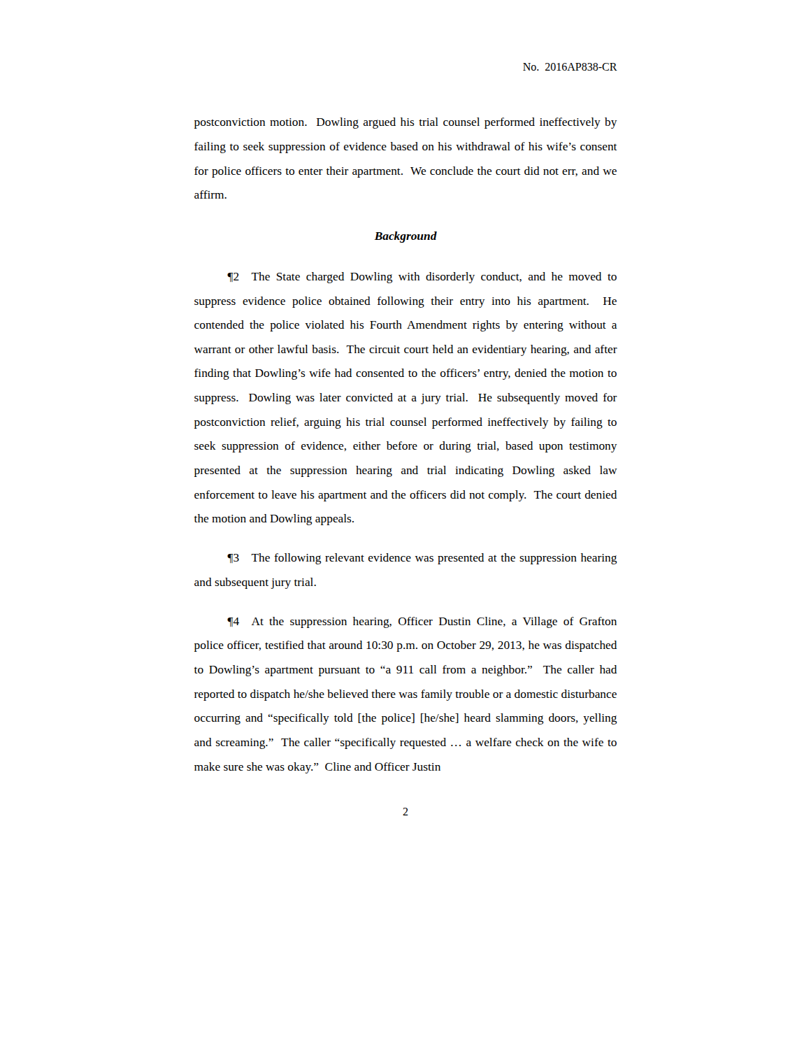No. 2016AP838-CR
postconviction motion. Dowling argued his trial counsel performed ineffectively by failing to seek suppression of evidence based on his withdrawal of his wife’s consent for police officers to enter their apartment. We conclude the court did not err, and we affirm.
Background
¶2 The State charged Dowling with disorderly conduct, and he moved to suppress evidence police obtained following their entry into his apartment. He contended the police violated his Fourth Amendment rights by entering without a warrant or other lawful basis. The circuit court held an evidentiary hearing, and after finding that Dowling’s wife had consented to the officers’ entry, denied the motion to suppress. Dowling was later convicted at a jury trial. He subsequently moved for postconviction relief, arguing his trial counsel performed ineffectively by failing to seek suppression of evidence, either before or during trial, based upon testimony presented at the suppression hearing and trial indicating Dowling asked law enforcement to leave his apartment and the officers did not comply. The court denied the motion and Dowling appeals.
¶3 The following relevant evidence was presented at the suppression hearing and subsequent jury trial.
¶4 At the suppression hearing, Officer Dustin Cline, a Village of Grafton police officer, testified that around 10:30 p.m. on October 29, 2013, he was dispatched to Dowling’s apartment pursuant to “a 911 call from a neighbor.” The caller had reported to dispatch he/she believed there was family trouble or a domestic disturbance occurring and “specifically told [the police] [he/she] heard slamming doors, yelling and screaming.” The caller “specifically requested … a welfare check on the wife to make sure she was okay.” Cline and Officer Justin
2